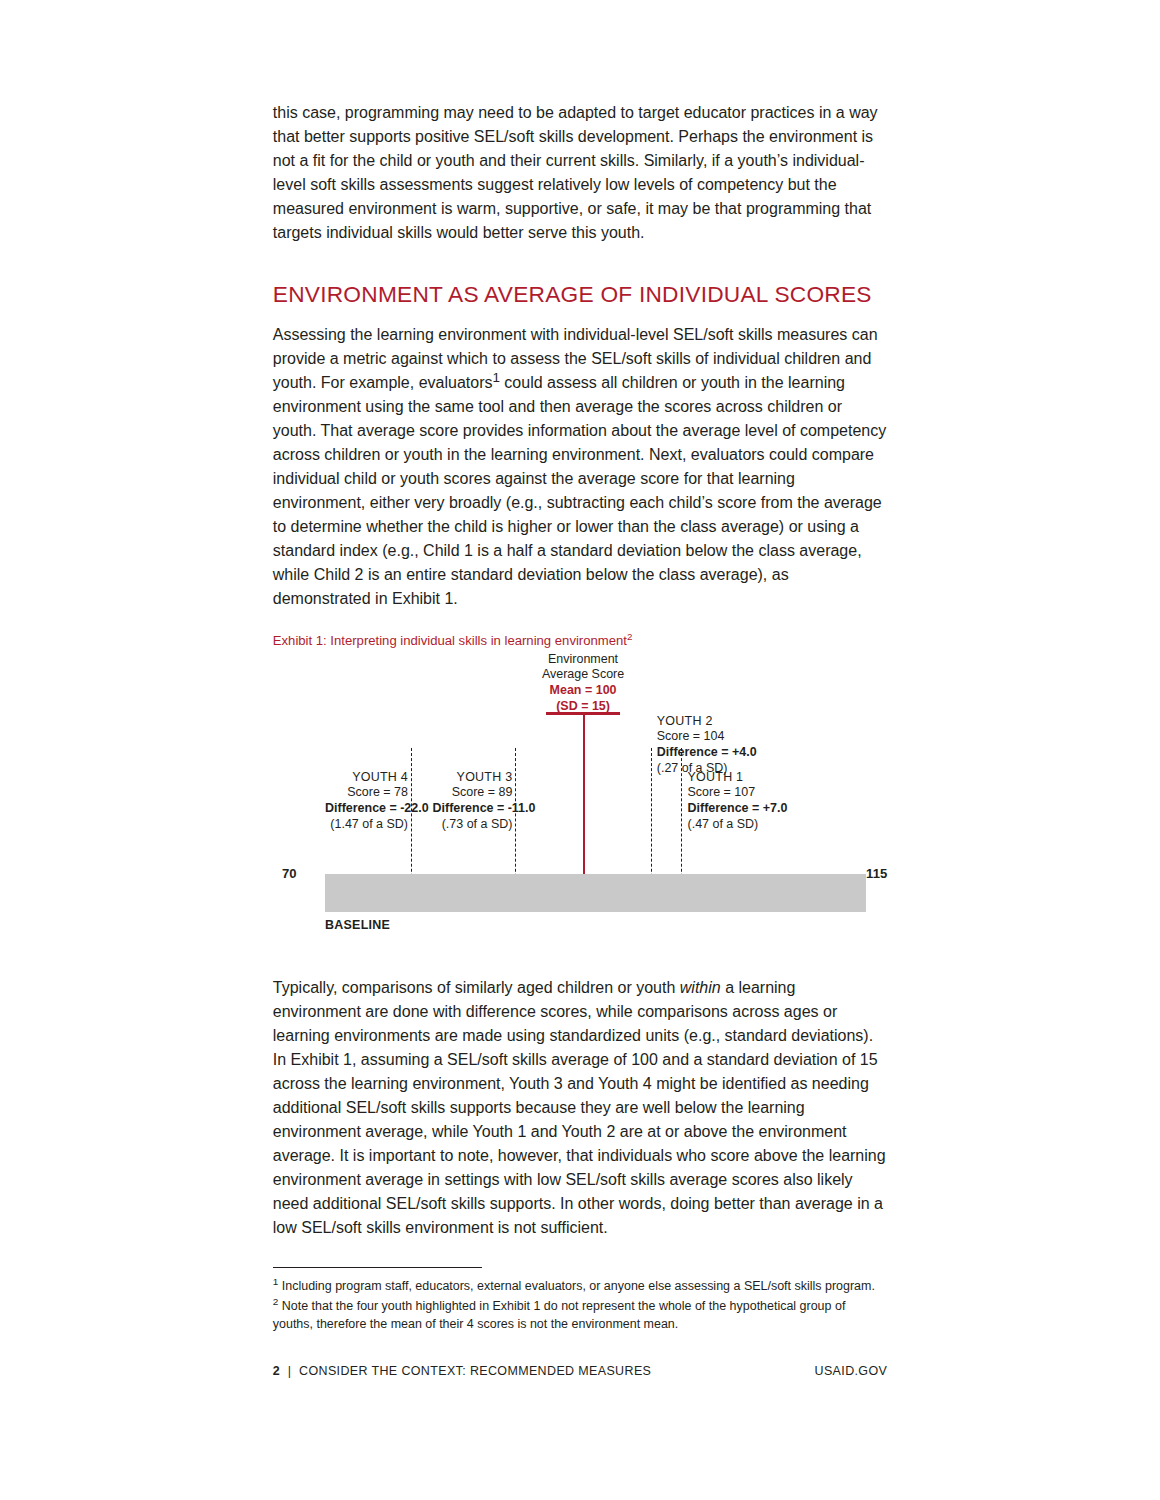this case, programming may need to be adapted to target educator practices in a way that better supports positive SEL/soft skills development. Perhaps the environment is not a fit for the child or youth and their current skills. Similarly, if a youth’s individual-level soft skills assessments suggest relatively low levels of competency but the measured environment is warm, supportive, or safe, it may be that programming that targets individual skills would better serve this youth.
ENVIRONMENT AS AVERAGE OF INDIVIDUAL SCORES
Assessing the learning environment with individual-level SEL/soft skills measures can provide a metric against which to assess the SEL/soft skills of individual children and youth. For example, evaluators1 could assess all children or youth in the learning environment using the same tool and then average the scores across children or youth. That average score provides information about the average level of competency across children or youth in the learning environment. Next, evaluators could compare individual child or youth scores against the average score for that learning environment, either very broadly (e.g., subtracting each child’s score from the average to determine whether the child is higher or lower than the class average) or using a standard index (e.g., Child 1 is a half a standard deviation below the class average, while Child 2 is an entire standard deviation below the class average), as demonstrated in Exhibit 1.
Exhibit 1: Interpreting individual skills in learning environment2
Environment
Average Score
Mean = 100
(SD = 15)
YOUTH 2
Score = 104
Difference = +4.0
(.27 of a SD)
YOUTH 4
Score = 78
Difference = -22.0
(1.47 of a SD)
YOUTH 3
Score = 89
Difference = -11.0
(.73 of a SD)
YOUTH 1
Score = 107
Difference = +7.0
(.47 of a SD)
70
115
BASELINE
Typically, comparisons of similarly aged children or youth within a learning environment are done with difference scores, while comparisons across ages or learning environments are made using standardized units (e.g., standard deviations). In Exhibit 1, assuming a SEL/soft skills average of 100 and a standard deviation of 15 across the learning environment, Youth 3 and Youth 4 might be identified as needing additional SEL/soft skills supports because they are well below the learning environment average, while Youth 1 and Youth 2 are at or above the environment average. It is important to note, however, that individuals who score above the learning environment average in settings with low SEL/soft skills average scores also likely need additional SEL/soft skills supports. In other words, doing better than average in a low SEL/soft skills environment is not sufficient.
1 Including program staff, educators, external evaluators, or anyone else assessing a SEL/soft skills program.
2 Note that the four youth highlighted in Exhibit 1 do not represent the whole of the hypothetical group of youths, therefore the mean of their 4 scores is not the environment mean.
2 | CONSIDER THE CONTEXT: RECOMMENDED MEASURES
USAID.GOV